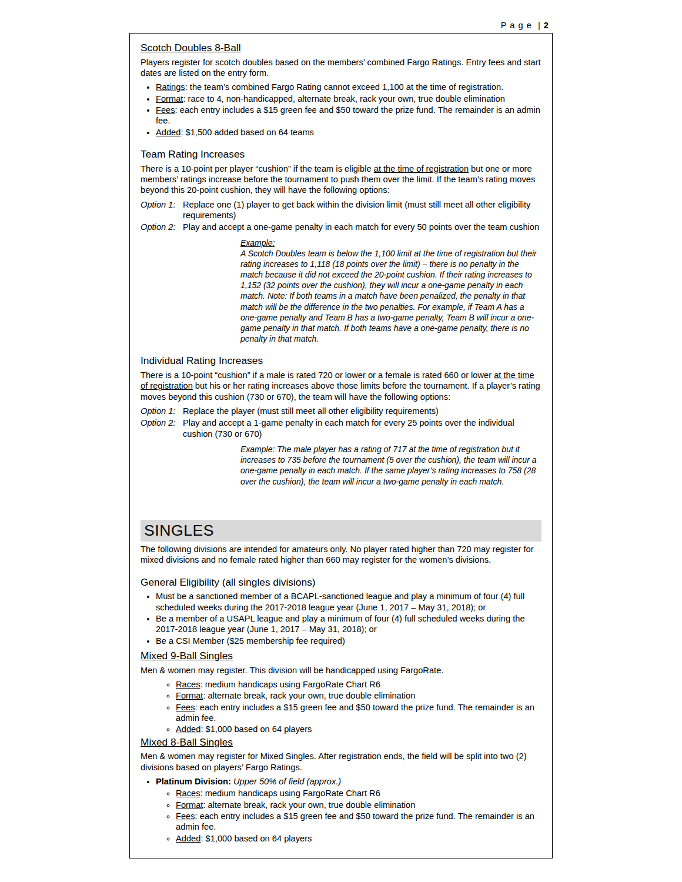P a g e | 2
Scotch Doubles 8-Ball
Players register for scotch doubles based on the members’ combined Fargo Ratings. Entry fees and start dates are listed on the entry form.
Ratings: the team’s combined Fargo Rating cannot exceed 1,100 at the time of registration.
Format: race to 4, non-handicapped, alternate break, rack your own, true double elimination
Fees: each entry includes a $15 green fee and $50 toward the prize fund. The remainder is an admin fee.
Added: $1,500 added based on 64 teams
Team Rating Increases
There is a 10-point per player “cushion” if the team is eligible at the time of registration but one or more members’ ratings increase before the tournament to push them over the limit. If the team’s rating moves beyond this 20-point cushion, they will have the following options:
| Option 1: | Replace one (1) player to get back within the division limit (must still meet all other eligibility requirements) |
| Option 2: | Play and accept a one-game penalty in each match for every 50 points over the team cushion |
Example:
A Scotch Doubles team is below the 1,100 limit at the time of registration but their rating increases to 1,118 (18 points over the limit) – there is no penalty in the match because it did not exceed the 20-point cushion. If their rating increases to 1,152 (32 points over the cushion), they will incur a one-game penalty in each match. Note: If both teams in a match have been penalized, the penalty in that match will be the difference in the two penalties. For example, if Team A has a one-game penalty and Team B has a two-game penalty, Team B will incur a one-game penalty in that match. If both teams have a one-game penalty, there is no penalty in that match.
Individual Rating Increases
There is a 10-point “cushion” if a male is rated 720 or lower or a female is rated 660 or lower at the time of registration but his or her rating increases above those limits before the tournament. If a player’s rating moves beyond this cushion (730 or 670), the team will have the following options:
| Option 1: | Replace the player (must still meet all other eligibility requirements) |
| Option 2: | Play and accept a 1-game penalty in each match for every 25 points over the individual cushion (730 or 670) |
Example: The male player has a rating of 717 at the time of registration but it increases to 735 before the tournament (5 over the cushion), the team will incur a one-game penalty in each match. If the same player’s rating increases to 758 (28 over the cushion), the team will incur a two-game penalty in each match.
SINGLES
The following divisions are intended for amateurs only. No player rated higher than 720 may register for mixed divisions and no female rated higher than 660 may register for the women’s divisions.
General Eligibility (all singles divisions)
Must be a sanctioned member of a BCAPL-sanctioned league and play a minimum of four (4) full scheduled weeks during the 2017-2018 league year (June 1, 2017 – May 31, 2018); or
Be a member of a USAPL league and play a minimum of four (4) full scheduled weeks during the 2017-2018 league year (June 1, 2017 – May 31, 2018); or
Be a CSI Member ($25 membership fee required)
Mixed 9-Ball Singles
Men & women may register. This division will be handicapped using FargoRate.
Races: medium handicaps using FargoRate Chart R6
Format: alternate break, rack your own, true double elimination
Fees: each entry includes a $15 green fee and $50 toward the prize fund. The remainder is an admin fee.
Added: $1,000 based on 64 players
Mixed 8-Ball Singles
Men & women may register for Mixed Singles. After registration ends, the field will be split into two (2) divisions based on players’ Fargo Ratings.
Platinum Division: Upper 50% of field (approx.)
Races: medium handicaps using FargoRate Chart R6
Format: alternate break, rack your own, true double elimination
Fees: each entry includes a $15 green fee and $50 toward the prize fund. The remainder is an admin fee.
Added: $1,000 based on 64 players